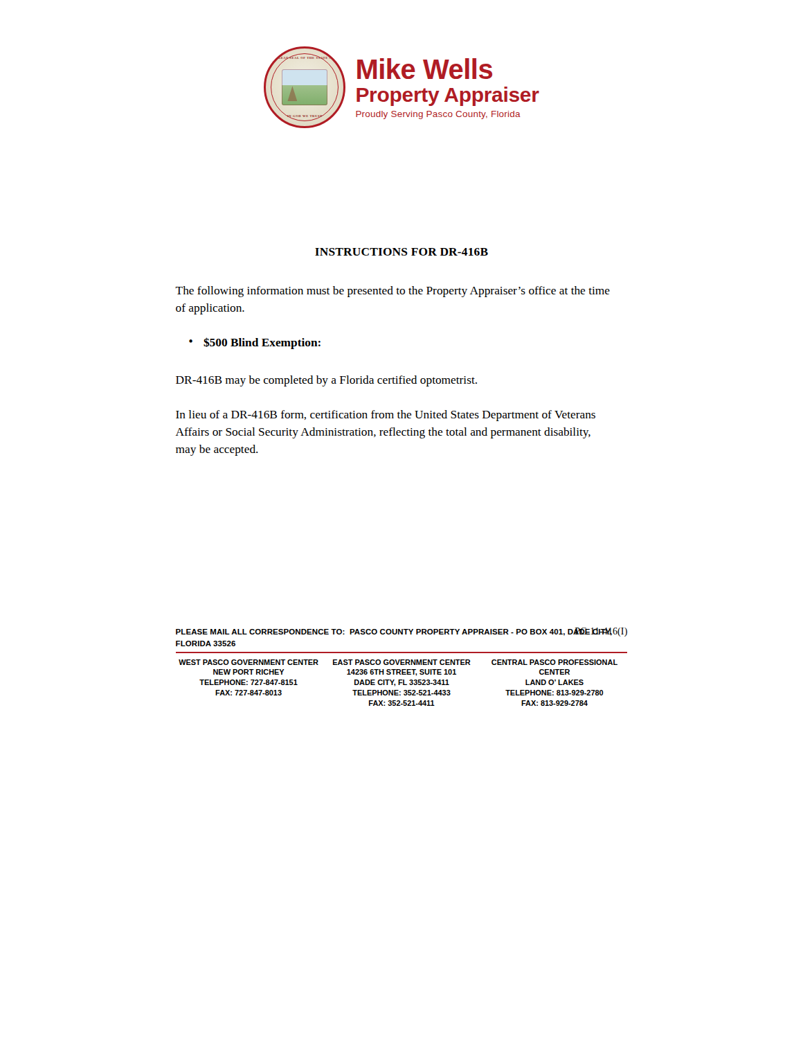Great Seal of the State of
In God We Trust
Mike Wells
Property Appraiser
Proudly Serving Pasco County, Florida
INSTRUCTIONS FOR DR-416B
The following information must be presented to the Property Appraiser’s office at the time of application.
$500 Blind Exemption:
DR-416B may be completed by a Florida certified optometrist.
In lieu of a DR-416B form, certification from the United States Department of Veterans Affairs or Social Security Administration, reflecting the total and permanent disability, may be accepted.
PLEASE MAIL ALL CORRESPONDENCE TO: PASCO COUNTY PROPERTY APPRAISER - PO BOX 401, DADE CITY, FLORIDA 33526 PC-11-416(I)
WEST PASCO GOVERNMENT CENTER
NEW PORT RICHEY
TELEPHONE: 727-847-8151
FAX: 727-847-8013
EAST PASCO GOVERNMENT CENTER
14236 6TH STREET, SUITE 101
DADE CITY, FL 33523-3411
TELEPHONE: 352-521-4433
FAX: 352-521-4411
CENTRAL PASCO PROFESSIONAL CENTER
LAND O’ LAKES
TELEPHONE: 813-929-2780
FAX: 813-929-2784